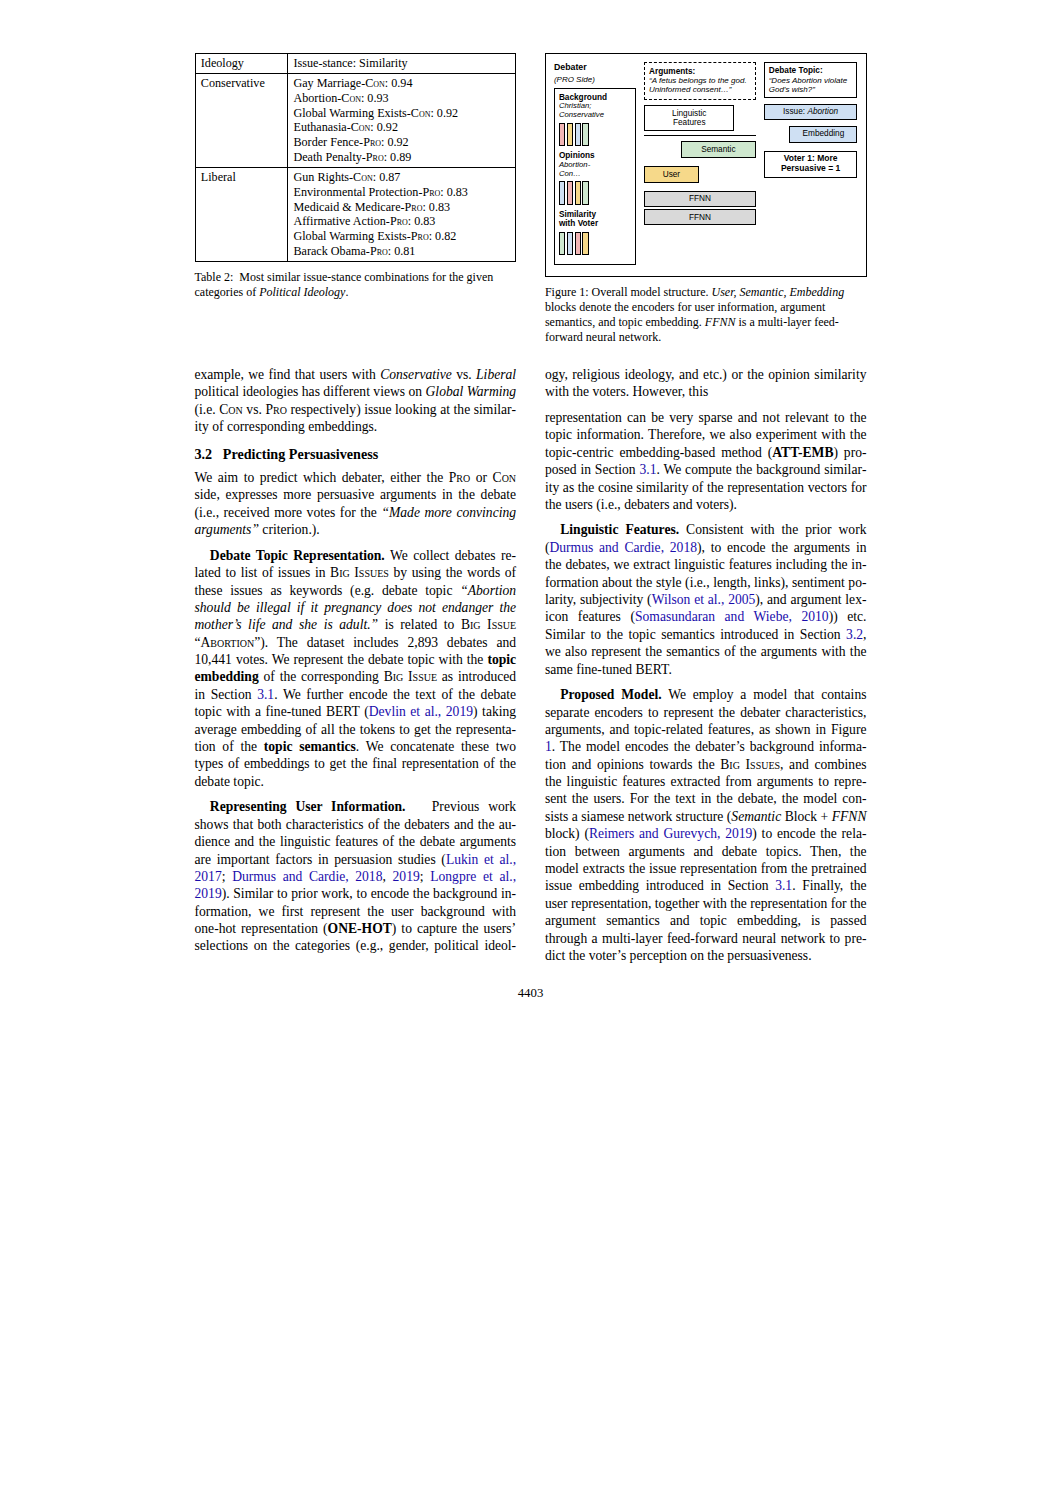| Ideology | Issue-stance: Similarity |
| --- | --- |
| Conservative | Gay Marriage- Con : 0.94 Abortion- Con : 0.93 Global Warming Exists- Con : 0.92 Euthanasia- Con : 0.92 Border Fence- Pro : 0.92 Death Penalty- Pro : 0.89 |
| Liberal | Gun Rights- Con : 0.87 Environmental Protection- Pro : 0.83 Medicaid & Medicare- Pro : 0.83 Affirmative Action- Pro : 0.83 Global Warming Exists- Pro : 0.82 Barack Obama- Pro : 0.81 |
Table 2: Most similar issue-stance combinations for the given categories of Political Ideology.
Debater
(PRO Side)
Background
Christian;
Conservative
Opinions
Abortion-
Con…
Similarity
with Voter
Arguments:
“A fetus belongs to the god. Uninformed consent…”
Linguistic
Features
Semantic
User
FFNN
FFNN
Debate Topic:
“Does Abortion violate God’s wish?”
Issue: Abortion
Embedding
Voter 1: More Persuasive = 1
Figure 1: Overall model structure. User, Semantic, Embedding blocks denote the encoders for user information, argument semantics, and topic embedding. FFNN is a multi-layer feed-forward neural network.
example, we find that users with Conservative vs. Liberal political ideologies has different views on Global Warming (i.e. Con vs. Pro respectively) issue looking at the similarity of corresponding embeddings.
3.2 Predicting Persuasiveness
We aim to predict which debater, either the Pro or Con side, expresses more persuasive arguments in the debate (i.e., received more votes for the “Made more convincing arguments” criterion.).
Debate Topic Representation. We collect debates related to list of issues in Big Issues by using the words of these issues as keywords (e.g. debate topic “Abortion should be illegal if it pregnancy does not endanger the mother’s life and she is adult.” is related to Big Issue “Abortion”). The dataset includes 2,893 debates and 10,441 votes. We represent the debate topic with the topic embedding of the corresponding Big Issue as introduced in Section 3.1. We further encode the text of the debate topic with a fine-tuned BERT (Devlin et al., 2019) taking average embedding of all the tokens to get the representation of the topic semantics. We concatenate these two types of embeddings to get the final representation of the debate topic.
Representing User Information. Previous work shows that both characteristics of the debaters and the audience and the linguistic features of the debate arguments are important factors in persuasion studies (Lukin et al., 2017; Durmus and Cardie, 2018, 2019; Longpre et al., 2019). Similar to prior work, to encode the background information, we first represent the user background with one-hot representation (ONE-HOT) to capture the users’ selections on the categories (e.g., gender, political ideology, religious ideology, and etc.) or the opinion similarity with the voters. However, this
representation can be very sparse and not relevant to the topic information. Therefore, we also experiment with the topic-centric embedding-based method (ATT-EMB) proposed in Section 3.1. We compute the background similarity as the cosine similarity of the representation vectors for the users (i.e., debaters and voters).
Linguistic Features. Consistent with the prior work (Durmus and Cardie, 2018), to encode the arguments in the debates, we extract linguistic features including the information about the style (i.e., length, links), sentiment polarity, subjectivity (Wilson et al., 2005), and argument lexicon features (Somasundaran and Wiebe, 2010)) etc. Similar to the topic semantics introduced in Section 3.2, we also represent the semantics of the arguments with the same fine-tuned BERT.
Proposed Model. We employ a model that contains separate encoders to represent the debater characteristics, arguments, and topic-related features, as shown in Figure 1. The model encodes the debater’s background information and opinions towards the Big Issues, and combines the linguistic features extracted from arguments to represent the users. For the text in the debate, the model consists a siamese network structure (Semantic Block + FFNN block) (Reimers and Gurevych, 2019) to encode the relation between arguments and debate topics. Then, the model extracts the issue representation from the pretrained issue embedding introduced in Section 3.1. Finally, the user representation, together with the representation for the argument semantics and topic embedding, is passed through a multi-layer feed-forward neural network to predict the voter’s perception on the persuasiveness.
4403